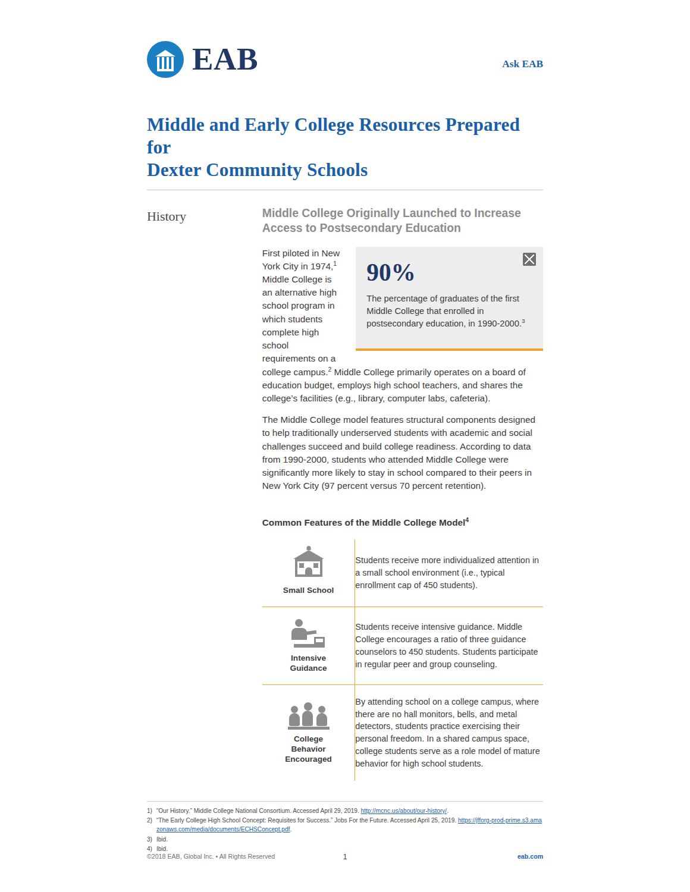EAB
Ask EAB
Middle and Early College Resources Prepared for
Dexter Community Schools
History
Middle College Originally Launched to Increase Access to Postsecondary Education
90%
The percentage of graduates of the first Middle College that enrolled in postsecondary education, in 1990-2000.3
First piloted in New York City in 1974,1 Middle College is an alternative high school program in which students complete high school requirements on a college campus.2 Middle College primarily operates on a board of education budget, employs high school teachers, and shares the college’s facilities (e.g., library, computer labs, cafeteria).
The Middle College model features structural components designed to help traditionally underserved students with academic and social challenges succeed and build college readiness. According to data from 1990-2000, students who attended Middle College were significantly more likely to stay in school compared to their peers in New York City (97 percent versus 70 percent retention).
Common Features of the Middle College Model4
| Small School | Students receive more individualized attention in a small school environment (i.e., typical enrollment cap of 450 students). |
| Intensive Guidance | Students receive intensive guidance. Middle College encourages a ratio of three guidance counselors to 450 students. Students participate in regular peer and group counseling. |
| College Behavior Encouraged | By attending school on a college campus, where there are no hall monitors, bells, and metal detectors, students practice exercising their personal freedom. In a shared campus space, college students serve as a role model of mature behavior for high school students. |
“Our History.” Middle College National Consortium. Accessed April 29, 2019. http://mcnc.us/about/our-history/.
“The Early College High School Concept: Requisites for Success.” Jobs For the Future. Accessed April 25, 2019. https://jfforg-prod-prime.s3.amazonaws.com/media/documents/ECHSConcept.pdf.
Ibid.
Ibid.
©2018 EAB, Global Inc. • All Rights Reserved
1
eab.com